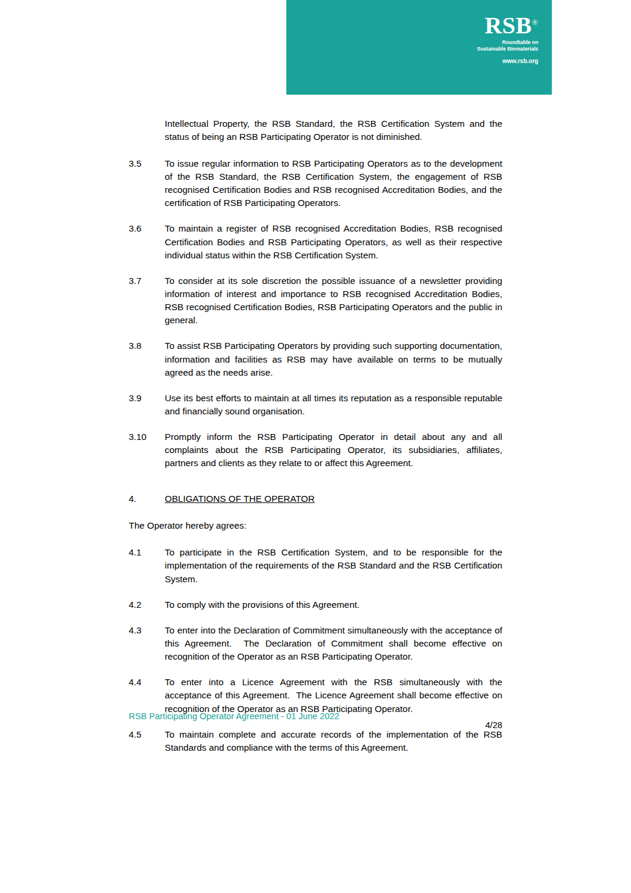RSB®
Roundtable on
Sustainable Biomaterials
www.rsb.org
Intellectual Property, the RSB Standard, the RSB Certification System and the status of being an RSB Participating Operator is not diminished.
3.5
To issue regular information to RSB Participating Operators as to the development of the RSB Standard, the RSB Certification System, the engagement of RSB recognised Certification Bodies and RSB recognised Accreditation Bodies, and the certification of RSB Participating Operators.
3.6
To maintain a register of RSB recognised Accreditation Bodies, RSB recognised Certification Bodies and RSB Participating Operators, as well as their respective individual status within the RSB Certification System.
3.7
To consider at its sole discretion the possible issuance of a newsletter providing information of interest and importance to RSB recognised Accreditation Bodies, RSB recognised Certification Bodies, RSB Participating Operators and the public in general.
3.8
To assist RSB Participating Operators by providing such supporting documentation, information and facilities as RSB may have available on terms to be mutually agreed as the needs arise.
3.9
Use its best efforts to maintain at all times its reputation as a responsible reputable and financially sound organisation.
3.10
Promptly inform the RSB Participating Operator in detail about any and all complaints about the RSB Participating Operator, its subsidiaries, affiliates, partners and clients as they relate to or affect this Agreement.
4.
OBLIGATIONS OF THE OPERATOR
The Operator hereby agrees:
4.1
To participate in the RSB Certification System, and to be responsible for the implementation of the requirements of the RSB Standard and the RSB Certification System.
4.2
To comply with the provisions of this Agreement.
4.3
To enter into the Declaration of Commitment simultaneously with the acceptance of this Agreement. The Declaration of Commitment shall become effective on recognition of the Operator as an RSB Participating Operator.
4.4
To enter into a Licence Agreement with the RSB simultaneously with the acceptance of this Agreement. The Licence Agreement shall become effective on recognition of the Operator as an RSB Participating Operator.
4.5
To maintain complete and accurate records of the implementation of the RSB Standards and compliance with the terms of this Agreement.
RSB Participating Operator Agreement - 01 June 2022 4/28